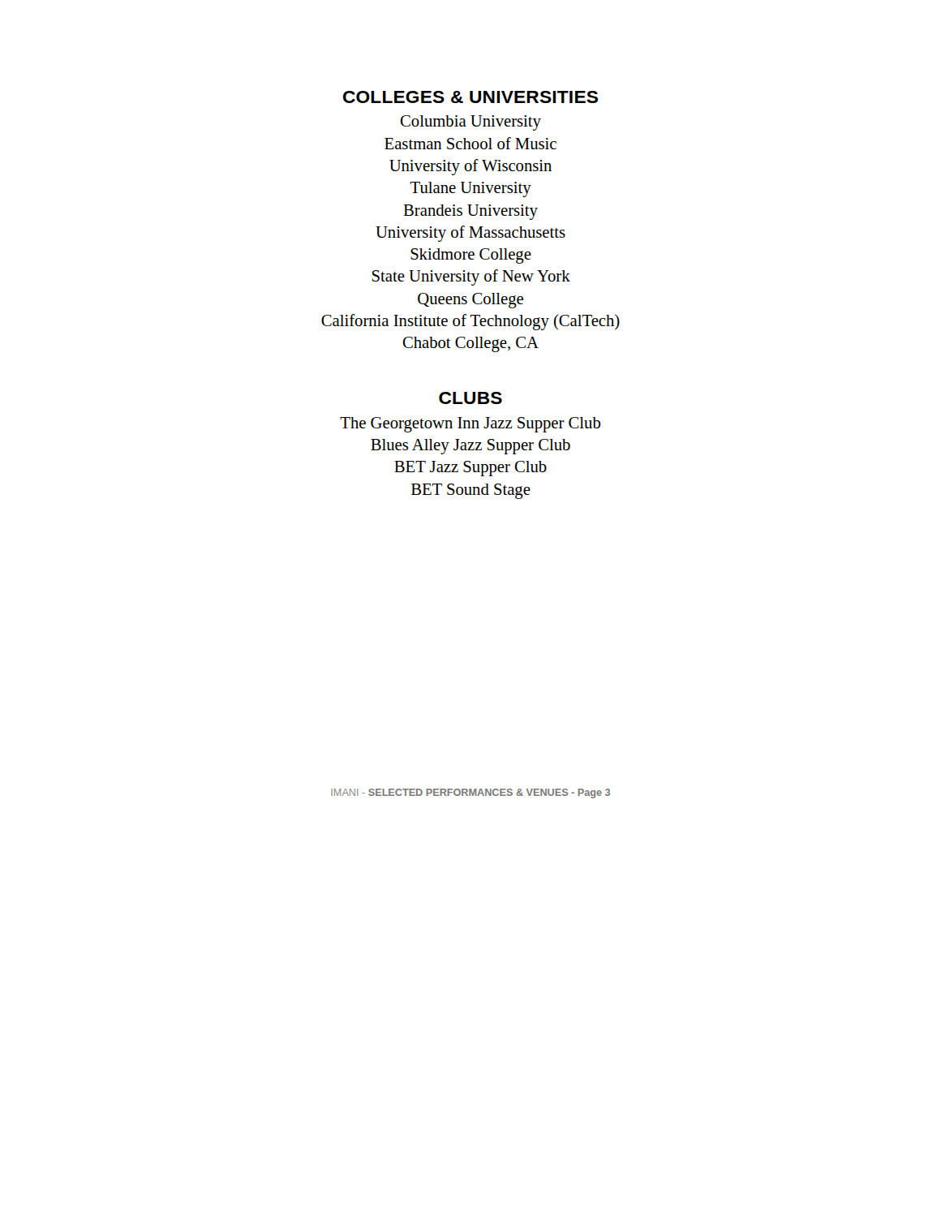COLLEGES & UNIVERSITIES
Columbia University
Eastman School of Music
University of Wisconsin
Tulane University
Brandeis University
University of Massachusetts
Skidmore College
State University of New York
Queens College
California Institute of Technology (CalTech)
Chabot College, CA
CLUBS
The Georgetown Inn Jazz Supper Club
Blues Alley Jazz Supper Club
BET Jazz Supper Club
BET Sound Stage
IMANI - SELECTED PERFORMANCES & VENUES - Page 3